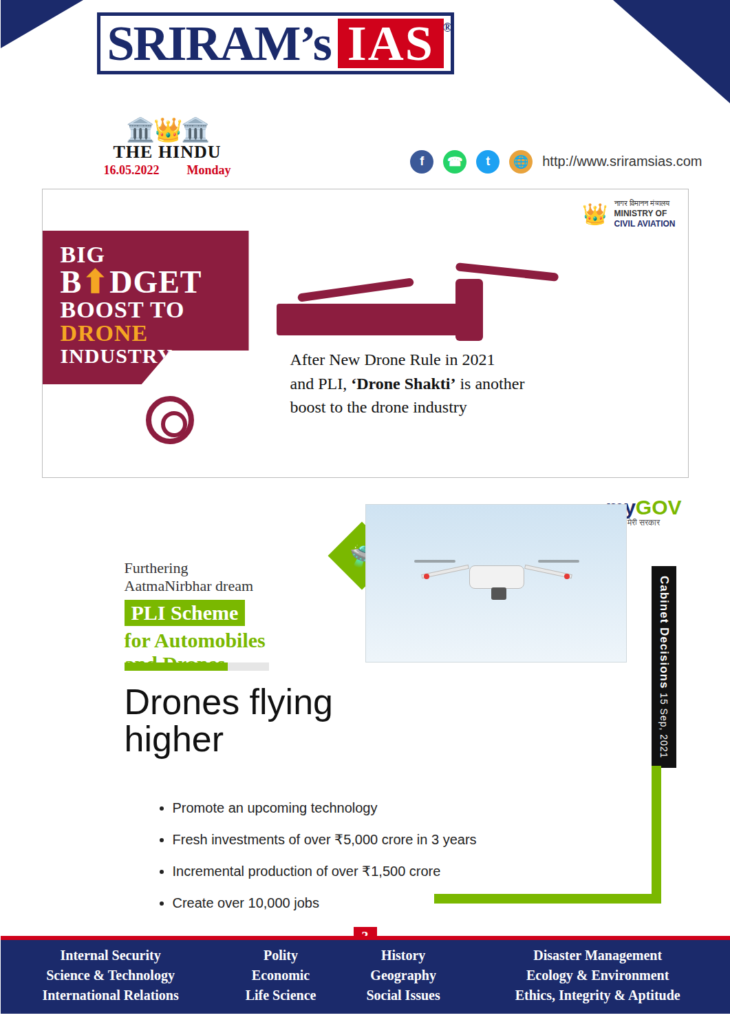SRIRAM’s
IAS®
🏛️👑🏛️
THE HINDU
16.05.2022 Monday
f
☎
t
🌐
http://www.sriramsias.com
👑
नागर विमानन मंत्रालय
MINISTRY OF
CIVIL AVIATION
BIG
B⬆DGET
BOOST TO DRONE
INDUSTRY
After New Drone Rule in 2021
and PLI, ‘Drone Shakti’ is another
boost to the drone industry
myGOV
मेरी सरकार
Cabinet Decisions 15 Sep, 2021
🛸
Furthering
AatmaNirbhar dream
PLI Scheme
for Automobiles
and Drones
Drones flying
higher
Promote an upcoming technology
Fresh investments of over ₹5,000 crore in 3 years
Incremental production of over ₹1,500 crore
Create over 10,000 jobs
3
| Internal Security | Polity | History | Disaster Management |
| Science & Technology | Economic | Geography | Ecology & Environment |
| International Relations | Life Science | Social Issues | Ethics, Integrity & Aptitude |